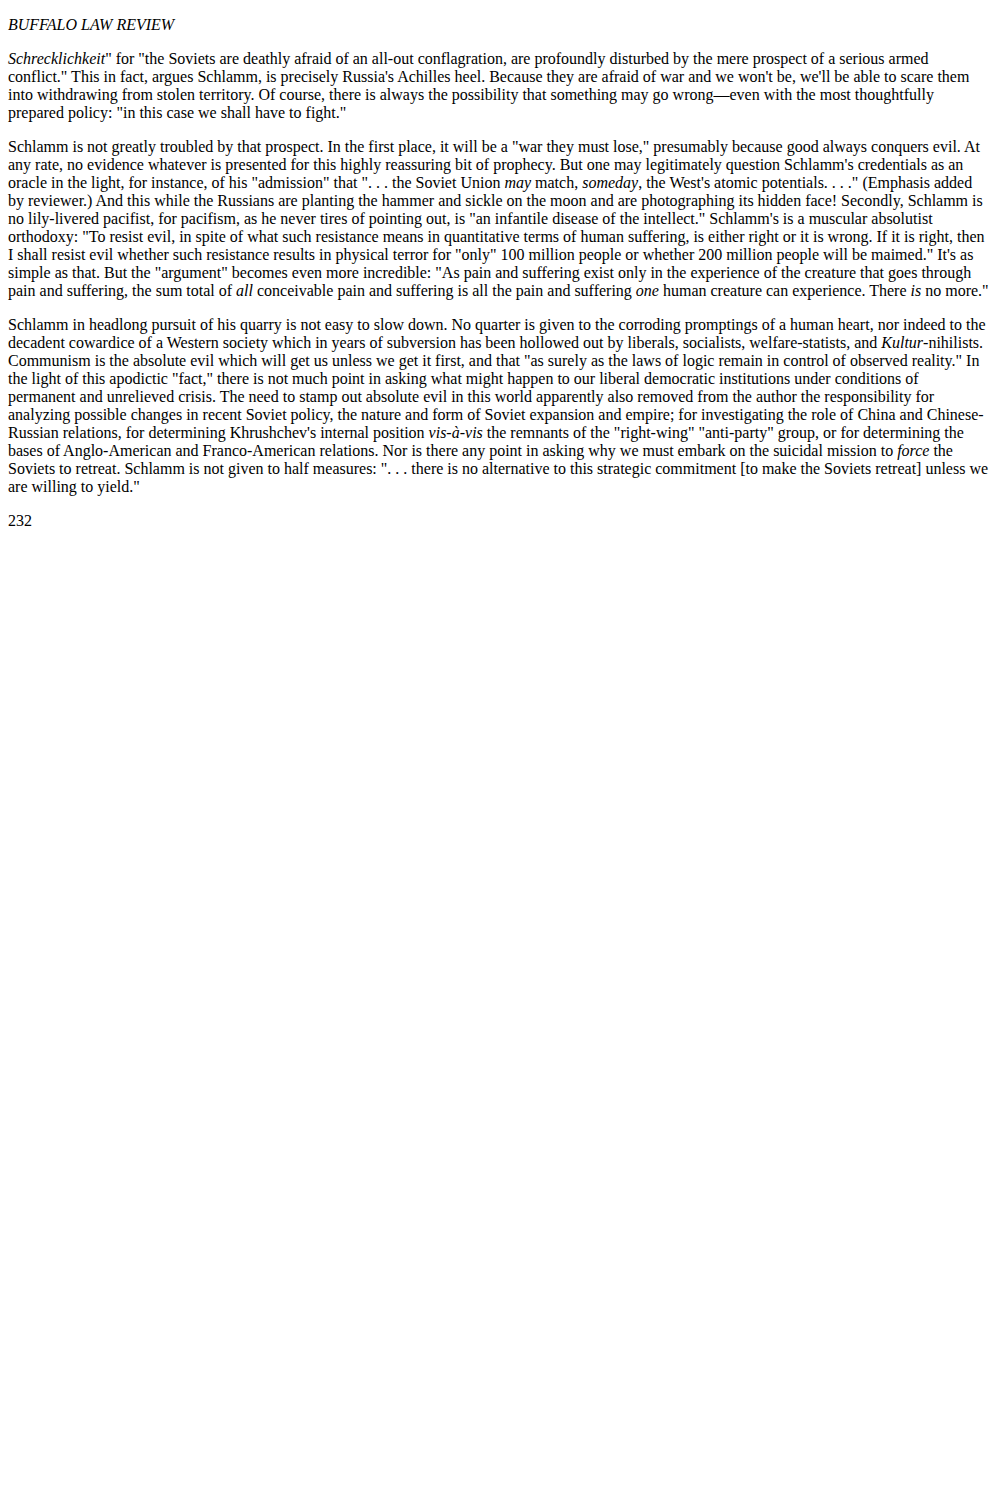BUFFALO LAW REVIEW
Schrecklichkeit" for "the Soviets are deathly afraid of an all-out conflagration, are profoundly disturbed by the mere prospect of a serious armed conflict." This in fact, argues Schlamm, is precisely Russia's Achilles heel. Because they are afraid of war and we won't be, we'll be able to scare them into withdrawing from stolen territory. Of course, there is always the possibility that something may go wrong—even with the most thoughtfully prepared policy: "in this case we shall have to fight."
Schlamm is not greatly troubled by that prospect. In the first place, it will be a "war they must lose," presumably because good always conquers evil. At any rate, no evidence whatever is presented for this highly reassuring bit of prophecy. But one may legitimately question Schlamm's credentials as an oracle in the light, for instance, of his "admission" that ". . . the Soviet Union may match, someday, the West's atomic potentials. . . ." (Emphasis added by reviewer.) And this while the Russians are planting the hammer and sickle on the moon and are photographing its hidden face! Secondly, Schlamm is no lily-livered pacifist, for pacifism, as he never tires of pointing out, is "an infantile disease of the intellect." Schlamm's is a muscular absolutist orthodoxy: "To resist evil, in spite of what such resistance means in quantitative terms of human suffering, is either right or it is wrong. If it is right, then I shall resist evil whether such resistance results in physical terror for "only" 100 million people or whether 200 million people will be maimed." It's as simple as that. But the "argument" becomes even more incredible: "As pain and suffering exist only in the experience of the creature that goes through pain and suffering, the sum total of all conceivable pain and suffering is all the pain and suffering one human creature can experience. There is no more."
Schlamm in headlong pursuit of his quarry is not easy to slow down. No quarter is given to the corroding promptings of a human heart, nor indeed to the decadent cowardice of a Western society which in years of subversion has been hollowed out by liberals, socialists, welfare-statists, and Kultur-nihilists. Communism is the absolute evil which will get us unless we get it first, and that "as surely as the laws of logic remain in control of observed reality." In the light of this apodictic "fact," there is not much point in asking what might happen to our liberal democratic institutions under conditions of permanent and unrelieved crisis. The need to stamp out absolute evil in this world apparently also removed from the author the responsibility for analyzing possible changes in recent Soviet policy, the nature and form of Soviet expansion and empire; for investigating the role of China and Chinese-Russian relations, for determining Khrushchev's internal position vis-à-vis the remnants of the "right-wing" "anti-party" group, or for determining the bases of Anglo-American and Franco-American relations. Nor is there any point in asking why we must embark on the suicidal mission to force the Soviets to retreat. Schlamm is not given to half measures: ". . . there is no alternative to this strategic commitment [to make the Soviets retreat] unless we are willing to yield."
232